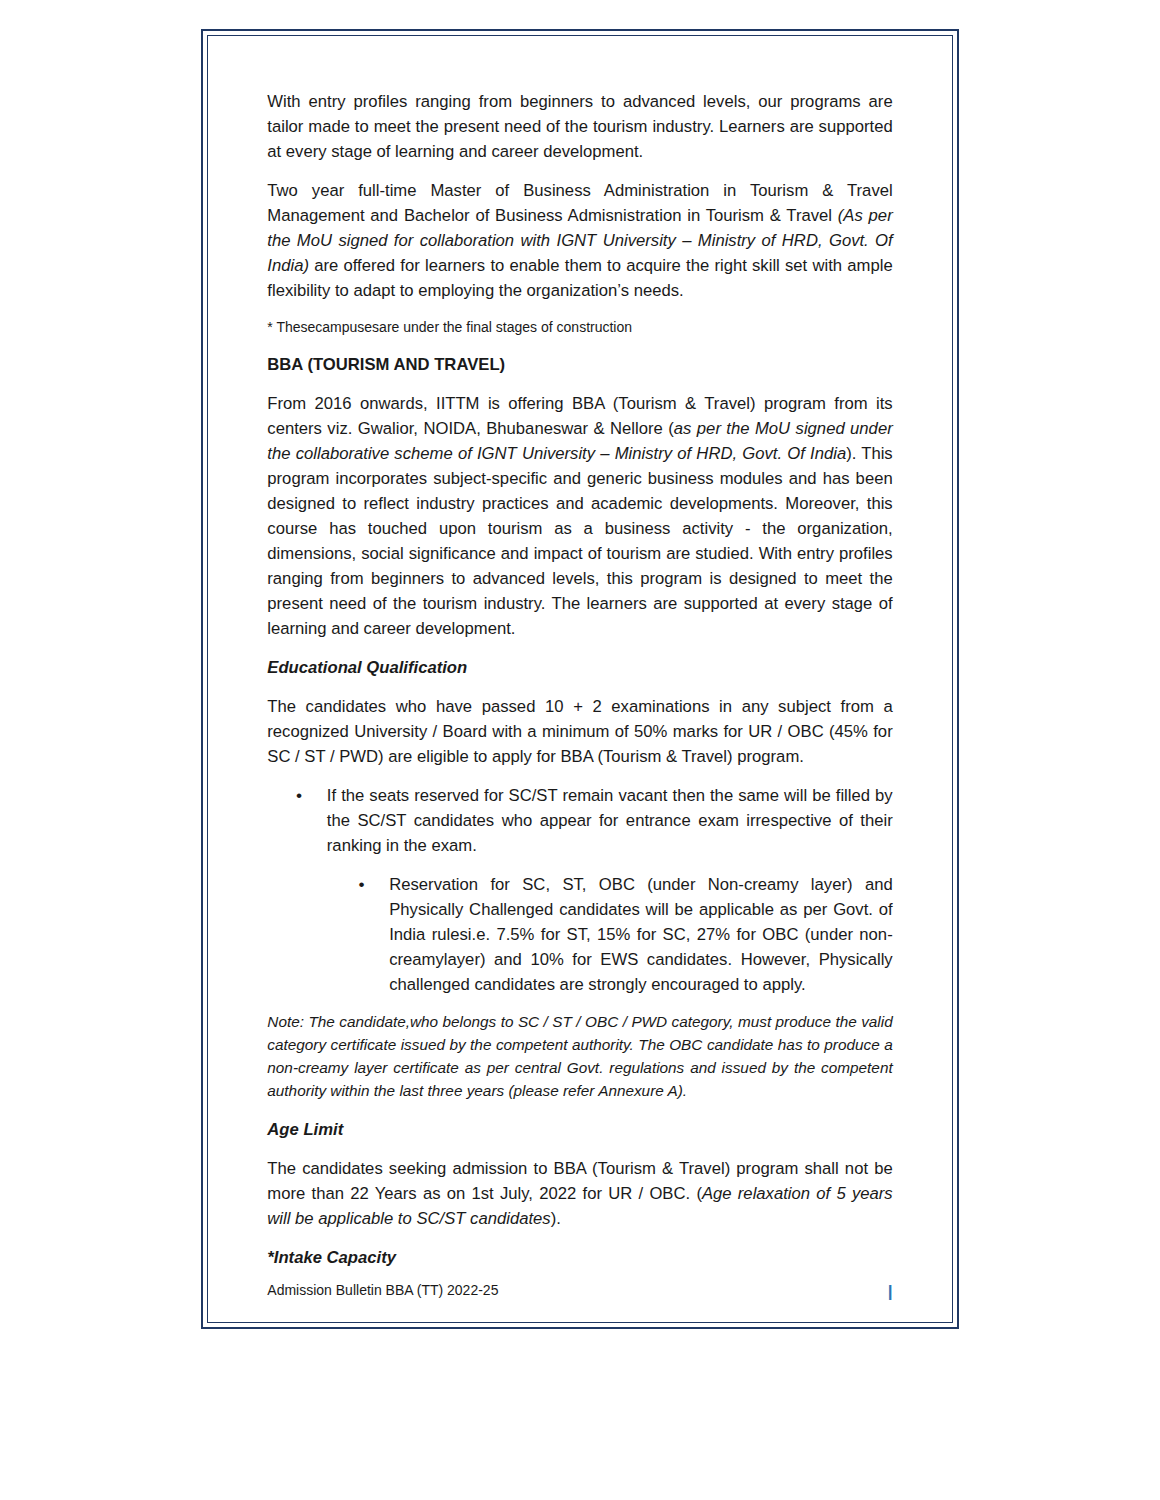With entry profiles ranging from beginners to advanced levels, our programs are tailor made to meet the present need of the tourism industry. Learners are supported at every stage of learning and career development.
Two year full-time Master of Business Administration in Tourism & Travel Management and Bachelor of Business Admisnistration in Tourism & Travel (As per the MoU signed for collaboration with IGNT University – Ministry of HRD, Govt. Of India) are offered for learners to enable them to acquire the right skill set with ample flexibility to adapt to employing the organization’s needs.
* Thesecampusesare under the final stages of construction
BBA (TOURISM AND TRAVEL)
From 2016 onwards, IITTM is offering BBA (Tourism & Travel) program from its centers viz. Gwalior, NOIDA, Bhubaneswar & Nellore (as per the MoU signed under the collaborative scheme of IGNT University – Ministry of HRD, Govt. Of India). This program incorporates subject-specific and generic business modules and has been designed to reflect industry practices and academic developments. Moreover, this course has touched upon tourism as a business activity - the organization, dimensions, social significance and impact of tourism are studied. With entry profiles ranging from beginners to advanced levels, this program is designed to meet the present need of the tourism industry. The learners are supported at every stage of learning and career development.
Educational Qualification
The candidates who have passed 10 + 2 examinations in any subject from a recognized University / Board with a minimum of 50% marks for UR / OBC (45% for SC / ST / PWD) are eligible to apply for BBA (Tourism & Travel) program.
If the seats reserved for SC/ST remain vacant then the same will be filled by the SC/ST candidates who appear for entrance exam irrespective of their ranking in the exam.
Reservation for SC, ST, OBC (under Non-creamy layer) and Physically Challenged candidates will be applicable as per Govt. of India rulesi.e. 7.5% for ST, 15% for SC, 27% for OBC (under non-creamylayer) and 10% for EWS candidates. However, Physically challenged candidates are strongly encouraged to apply.
Note: The candidate,who belongs to SC / ST / OBC / PWD category, must produce the valid category certificate issued by the competent authority. The OBC candidate has to produce a non-creamy layer certificate as per central Govt. regulations and issued by the competent authority within the last three years (please refer Annexure A).
Age Limit
The candidates seeking admission to BBA (Tourism & Travel) program shall not be more than 22 Years as on 1st July, 2022 for UR / OBC. (Age relaxation of 5 years will be applicable to SC/ST candidates).
*Intake Capacity
Admission Bulletin BBA (TT) 2022-25 |